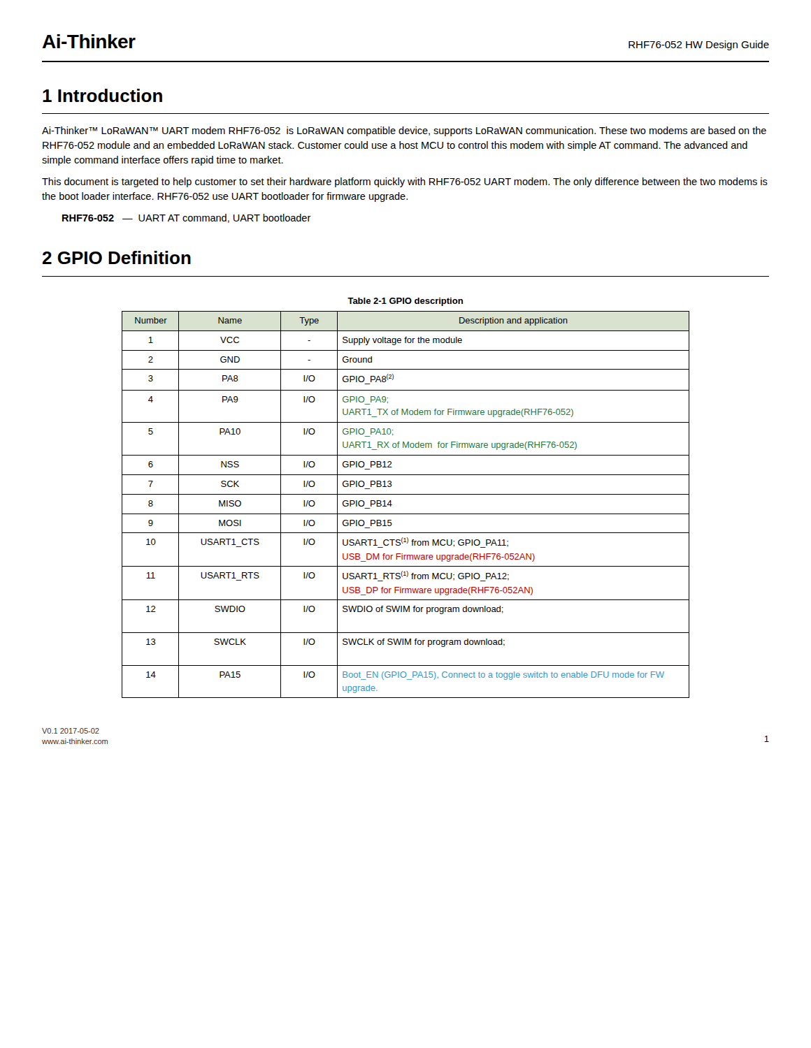Ai-Thinker
RHF76-052 HW Design Guide
1 Introduction
Ai-Thinker™ LoRaWAN™ UART modem RHF76-052 is LoRaWAN compatible device, supports LoRaWAN communication. These two modems are based on the RHF76-052 module and an embedded LoRaWAN stack. Customer could use a host MCU to control this modem with simple AT command. The advanced and simple command interface offers rapid time to market.
This document is targeted to help customer to set their hardware platform quickly with RHF76-052 UART modem. The only difference between the two modems is the boot loader interface. RHF76-052 use UART bootloader for firmware upgrade.
RHF76-052 — UART AT command, UART bootloader
2 GPIO Definition
Table 2-1 GPIO description
| Number | Name | Type | Description and application |
| --- | --- | --- | --- |
| 1 | VCC | - | Supply voltage for the module |
| 2 | GND | - | Ground |
| 3 | PA8 | I/O | GPIO_PA8 (2) |
| 4 | PA9 | I/O | GPIO_PA9; UART1_TX of Modem for Firmware upgrade(RHF76-052) |
| 5 | PA10 | I/O | GPIO_PA10; UART1_RX of Modem for Firmware upgrade(RHF76-052) |
| 6 | NSS | I/O | GPIO_PB12 |
| 7 | SCK | I/O | GPIO_PB13 |
| 8 | MISO | I/O | GPIO_PB14 |
| 9 | MOSI | I/O | GPIO_PB15 |
| 10 | USART1_CTS | I/O | USART1_CTS (1) from MCU; GPIO_PA11; USB_DM for Firmware upgrade(RHF76-052AN) |
| 11 | USART1_RTS | I/O | USART1_RTS (1) from MCU; GPIO_PA12; USB_DP for Firmware upgrade(RHF76-052AN) |
| 12 | SWDIO | I/O | SWDIO of SWIM for program download; |
| 13 | SWCLK | I/O | SWCLK of SWIM for program download; |
| 14 | PA15 | I/O | Boot_EN (GPIO_PA15), Connect to a toggle switch to enable DFU mode for FW upgrade. |
V0.1 2017-05-02
www.ai-thinker.com
1